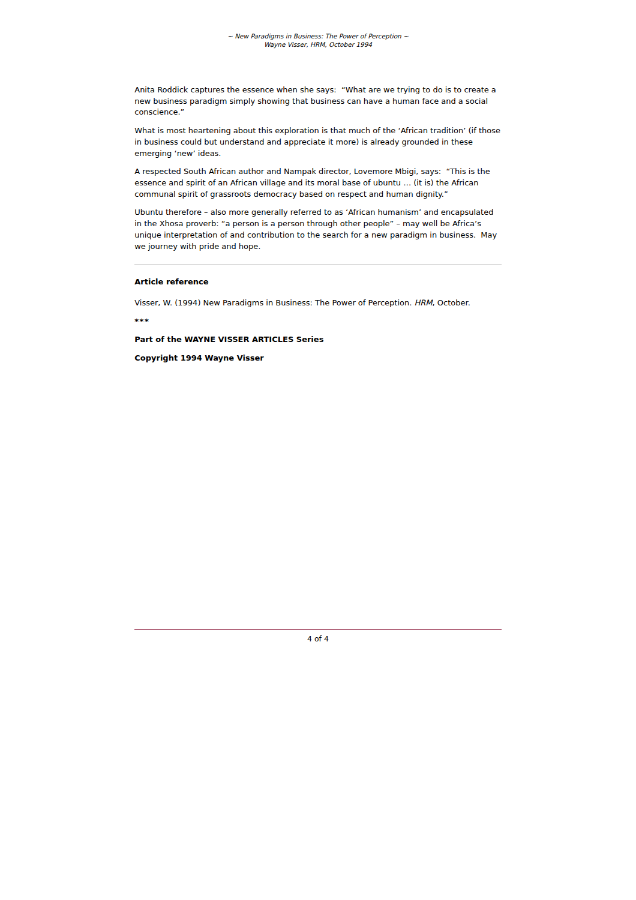~ New Paradigms in Business: The Power of Perception ~
Wayne Visser, HRM, October 1994
Anita Roddick captures the essence when she says: “What are we trying to do is to create a new business paradigm simply showing that business can have a human face and a social conscience.”
What is most heartening about this exploration is that much of the ‘African tradition’ (if those in business could but understand and appreciate it more) is already grounded in these emerging ‘new’ ideas.
A respected South African author and Nampak director, Lovemore Mbigi, says: “This is the essence and spirit of an African village and its moral base of ubuntu … (it is) the African communal spirit of grassroots democracy based on respect and human dignity.”
Ubuntu therefore – also more generally referred to as ‘African humanism’ and encapsulated in the Xhosa proverb: “a person is a person through other people” – may well be Africa’s unique interpretation of and contribution to the search for a new paradigm in business. May we journey with pride and hope.
Article reference
Visser, W. (1994) New Paradigms in Business: The Power of Perception. HRM, October.
***
Part of the WAYNE VISSER ARTICLES Series
Copyright 1994 Wayne Visser
4 of 4